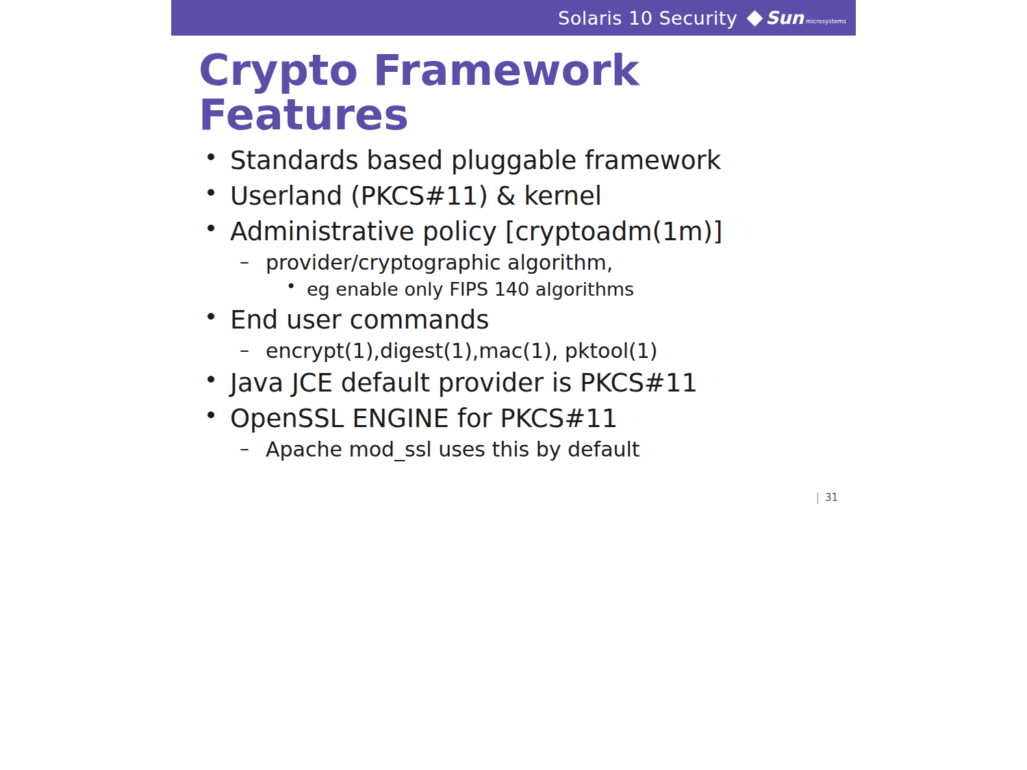Solaris 10 Security ■Sunmicrosystems
Crypto Framework Features
Standards based pluggable framework
Userland (PKCS#11) & kernel
Administrative policy [cryptoadm(1m)]
provider/cryptographic algorithm,
eg enable only FIPS 140 algorithms
End user commands
encrypt(1),digest(1),mac(1), pktool(1)
Java JCE default provider is PKCS#11
OpenSSL ENGINE for PKCS#11
Apache mod_ssl uses this by default
|31